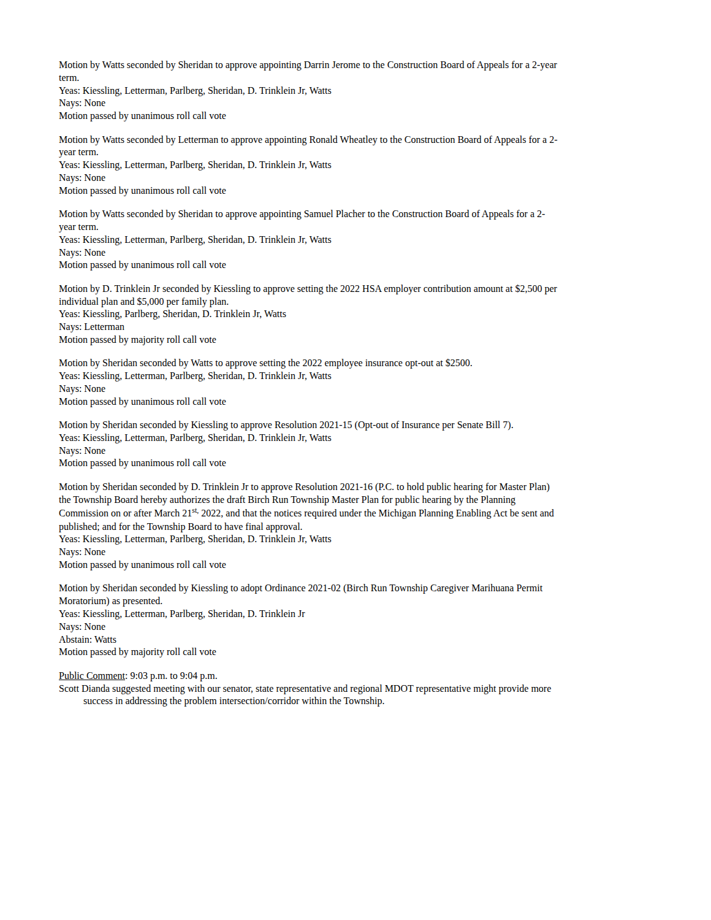Motion by Watts seconded by Sheridan to approve appointing Darrin Jerome to the Construction Board of Appeals for a 2-year term.
Yeas: Kiessling, Letterman, Parlberg, Sheridan, D. Trinklein Jr, Watts
Nays: None
Motion passed by unanimous roll call vote
Motion by Watts seconded by Letterman to approve appointing Ronald Wheatley to the Construction Board of Appeals for a 2-year term.
Yeas: Kiessling, Letterman, Parlberg, Sheridan, D. Trinklein Jr, Watts
Nays: None
Motion passed by unanimous roll call vote
Motion by Watts seconded by Sheridan to approve appointing Samuel Placher to the Construction Board of Appeals for a 2-year term.
Yeas: Kiessling, Letterman, Parlberg, Sheridan, D. Trinklein Jr, Watts
Nays: None
Motion passed by unanimous roll call vote
Motion by D. Trinklein Jr seconded by Kiessling to approve setting the 2022 HSA employer contribution amount at $2,500 per individual plan and $5,000 per family plan.
Yeas: Kiessling, Parlberg, Sheridan, D. Trinklein Jr, Watts
Nays: Letterman
Motion passed by majority roll call vote
Motion by Sheridan seconded by Watts to approve setting the 2022 employee insurance opt-out at $2500.
Yeas: Kiessling, Letterman, Parlberg, Sheridan, D. Trinklein Jr, Watts
Nays: None
Motion passed by unanimous roll call vote
Motion by Sheridan seconded by Kiessling to approve Resolution 2021-15 (Opt-out of Insurance per Senate Bill 7).
Yeas: Kiessling, Letterman, Parlberg, Sheridan, D. Trinklein Jr, Watts
Nays: None
Motion passed by unanimous roll call vote
Motion by Sheridan seconded by D. Trinklein Jr to approve Resolution 2021-16 (P.C. to hold public hearing for Master Plan) the Township Board hereby authorizes the draft Birch Run Township Master Plan for public hearing by the Planning Commission on or after March 21st, 2022, and that the notices required under the Michigan Planning Enabling Act be sent and published; and for the Township Board to have final approval.
Yeas: Kiessling, Letterman, Parlberg, Sheridan, D. Trinklein Jr, Watts
Nays: None
Motion passed by unanimous roll call vote
Motion by Sheridan seconded by Kiessling to adopt Ordinance 2021-02 (Birch Run Township Caregiver Marihuana Permit Moratorium) as presented.
Yeas: Kiessling, Letterman, Parlberg, Sheridan, D. Trinklein Jr
Nays: None
Abstain: Watts
Motion passed by majority roll call vote
Public Comment: 9:03 p.m. to 9:04 p.m.
Scott Dianda suggested meeting with our senator, state representative and regional MDOT representative might provide more success in addressing the problem intersection/corridor within the Township.